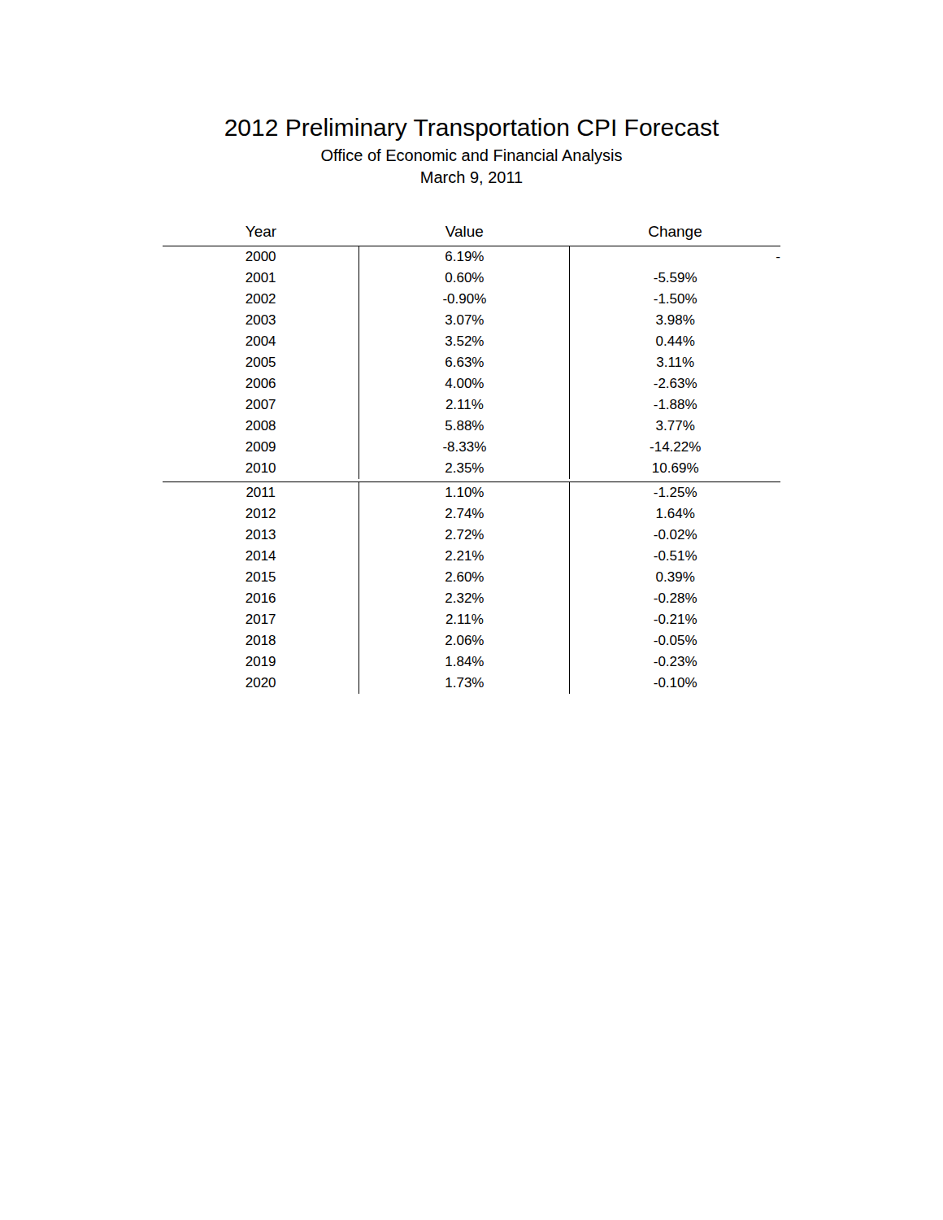2012 Preliminary Transportation CPI Forecast
Office of Economic and Financial Analysis
March 9, 2011
| Year | Value | Change |
| --- | --- | --- |
| 2000 | 6.19% | - |
| 2001 | 0.60% | -5.59% |
| 2002 | -0.90% | -1.50% |
| 2003 | 3.07% | 3.98% |
| 2004 | 3.52% | 0.44% |
| 2005 | 6.63% | 3.11% |
| 2006 | 4.00% | -2.63% |
| 2007 | 2.11% | -1.88% |
| 2008 | 5.88% | 3.77% |
| 2009 | -8.33% | -14.22% |
| 2010 | 2.35% | 10.69% |
| 2011 | 1.10% | -1.25% |
| 2012 | 2.74% | 1.64% |
| 2013 | 2.72% | -0.02% |
| 2014 | 2.21% | -0.51% |
| 2015 | 2.60% | 0.39% |
| 2016 | 2.32% | -0.28% |
| 2017 | 2.11% | -0.21% |
| 2018 | 2.06% | -0.05% |
| 2019 | 1.84% | -0.23% |
| 2020 | 1.73% | -0.10% |